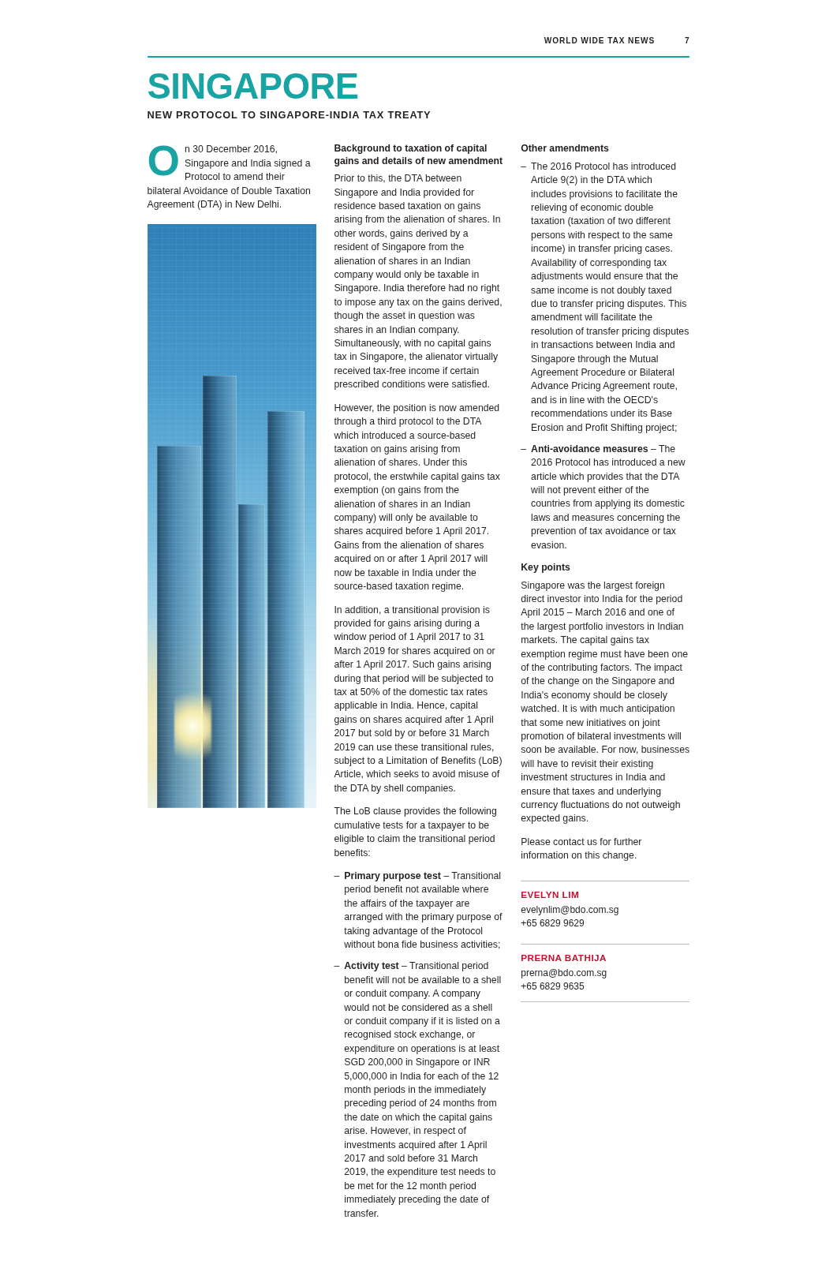WORLD WIDE TAX NEWS 7
SINGAPORE
New Protocol to Singapore-India Tax Treaty
On 30 December 2016, Singapore and India signed a Protocol to amend their bilateral Avoidance of Double Taxation Agreement (DTA) in New Delhi.
Background to taxation of capital gains and details of new amendment
Prior to this, the DTA between Singapore and India provided for residence based taxation on gains arising from the alienation of shares. In other words, gains derived by a resident of Singapore from the alienation of shares in an Indian company would only be taxable in Singapore. India therefore had no right to impose any tax on the gains derived, though the asset in question was shares in an Indian company. Simultaneously, with no capital gains tax in Singapore, the alienator virtually received tax-free income if certain prescribed conditions were satisfied.
However, the position is now amended through a third protocol to the DTA which introduced a source-based taxation on gains arising from alienation of shares. Under this protocol, the erstwhile capital gains tax exemption (on gains from the alienation of shares in an Indian company) will only be available to shares acquired before 1 April 2017. Gains from the alienation of shares acquired on or after 1 April 2017 will now be taxable in India under the source-based taxation regime.
In addition, a transitional provision is provided for gains arising during a window period of 1 April 2017 to 31 March 2019 for shares acquired on or after 1 April 2017. Such gains arising during that period will be subjected to tax at 50% of the domestic tax rates applicable in India. Hence, capital gains on shares acquired after 1 April 2017 but sold by or before 31 March 2019 can use these transitional rules, subject to a Limitation of Benefits (LoB) Article, which seeks to avoid misuse of the DTA by shell companies.
The LoB clause provides the following cumulative tests for a taxpayer to be eligible to claim the transitional period benefits:
Primary purpose test – Transitional period benefit not available where the affairs of the taxpayer are arranged with the primary purpose of taking advantage of the Protocol without bona fide business activities;
Activity test – Transitional period benefit will not be available to a shell or conduit company. A company would not be considered as a shell or conduit company if it is listed on a recognised stock exchange, or expenditure on operations is at least SGD 200,000 in Singapore or INR 5,000,000 in India for each of the 12 month periods in the immediately preceding period of 24 months from the date on which the capital gains arise. However, in respect of investments acquired after 1 April 2017 and sold before 31 March 2019, the expenditure test needs to be met for the 12 month period immediately preceding the date of transfer.
Other amendments
The 2016 Protocol has introduced Article 9(2) in the DTA which includes provisions to facilitate the relieving of economic double taxation (taxation of two different persons with respect to the same income) in transfer pricing cases. Availability of corresponding tax adjustments would ensure that the same income is not doubly taxed due to transfer pricing disputes. This amendment will facilitate the resolution of transfer pricing disputes in transactions between India and Singapore through the Mutual Agreement Procedure or Bilateral Advance Pricing Agreement route, and is in line with the OECD's recommendations under its Base Erosion and Profit Shifting project;
Anti-avoidance measures – The 2016 Protocol has introduced a new article which provides that the DTA will not prevent either of the countries from applying its domestic laws and measures concerning the prevention of tax avoidance or tax evasion.
Key points
Singapore was the largest foreign direct investor into India for the period April 2015 – March 2016 and one of the largest portfolio investors in Indian markets. The capital gains tax exemption regime must have been one of the contributing factors. The impact of the change on the Singapore and India's economy should be closely watched. It is with much anticipation that some new initiatives on joint promotion of bilateral investments will soon be available. For now, businesses will have to revisit their existing investment structures in India and ensure that taxes and underlying currency fluctuations do not outweigh expected gains.
Please contact us for further information on this change.
EVELYN LIM
evelynlim@bdo.com.sg
+65 6829 9629
PRERNA BATHIJA
prerna@bdo.com.sg
+65 6829 9635